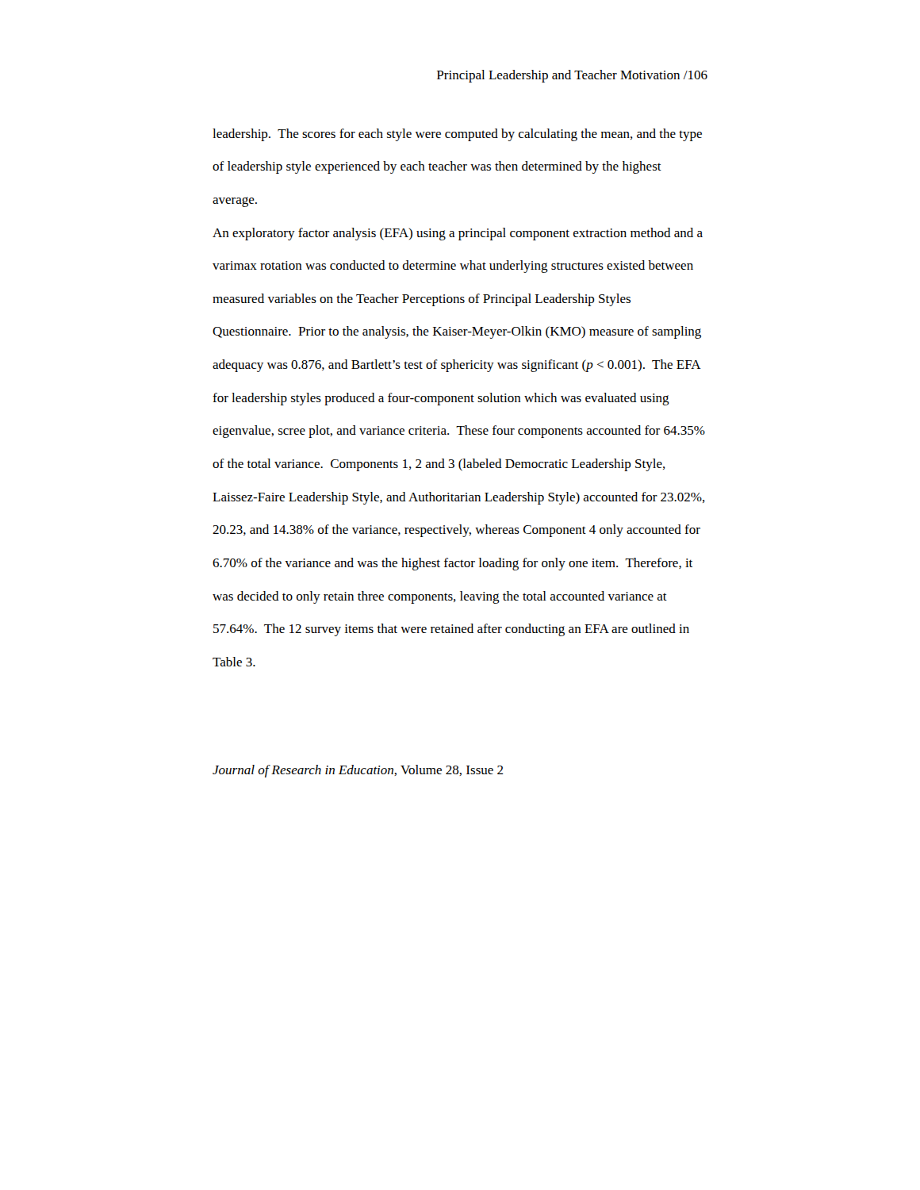Principal Leadership and Teacher Motivation /106
leadership. The scores for each style were computed by calculating the mean, and the type of leadership style experienced by each teacher was then determined by the highest average.
An exploratory factor analysis (EFA) using a principal component extraction method and a varimax rotation was conducted to determine what underlying structures existed between measured variables on the Teacher Perceptions of Principal Leadership Styles Questionnaire. Prior to the analysis, the Kaiser-Meyer-Olkin (KMO) measure of sampling adequacy was 0.876, and Bartlett’s test of sphericity was significant (p < 0.001). The EFA for leadership styles produced a four-component solution which was evaluated using eigenvalue, scree plot, and variance criteria. These four components accounted for 64.35% of the total variance. Components 1, 2 and 3 (labeled Democratic Leadership Style, Laissez-Faire Leadership Style, and Authoritarian Leadership Style) accounted for 23.02%, 20.23, and 14.38% of the variance, respectively, whereas Component 4 only accounted for 6.70% of the variance and was the highest factor loading for only one item. Therefore, it was decided to only retain three components, leaving the total accounted variance at 57.64%. The 12 survey items that were retained after conducting an EFA are outlined in Table 3.
Journal of Research in Education, Volume 28, Issue 2